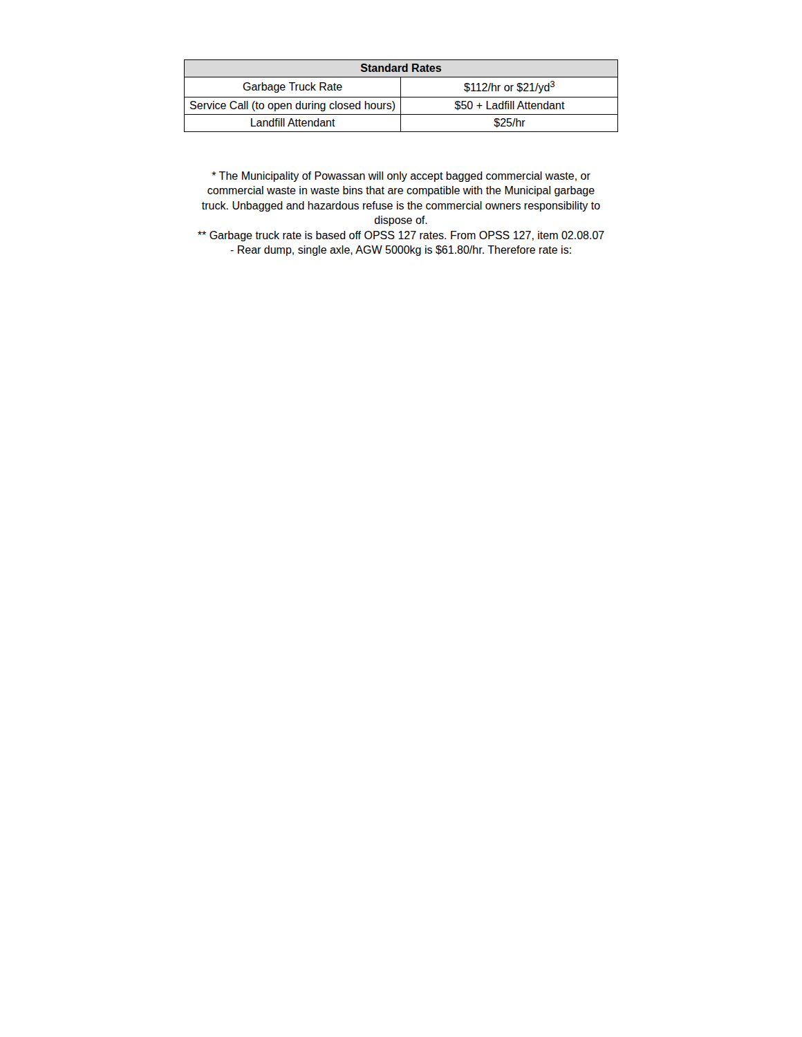| Standard Rates |
| --- |
| Garbage Truck Rate | $112/hr or $21/yd 3 |
| Service Call (to open during closed hours) | $50 + Ladfill Attendant |
| Landfill Attendant | $25/hr |
* The Municipality of Powassan will only accept bagged commercial waste, or commercial waste in waste bins that are compatible with the Municipal garbage truck. Unbagged and hazardous refuse is the commercial owners responsibility to dispose of.
** Garbage truck rate is based off OPSS 127 rates. From OPSS 127, item 02.08.07 - Rear dump, single axle, AGW 5000kg is $61.80/hr. Therefore rate is: